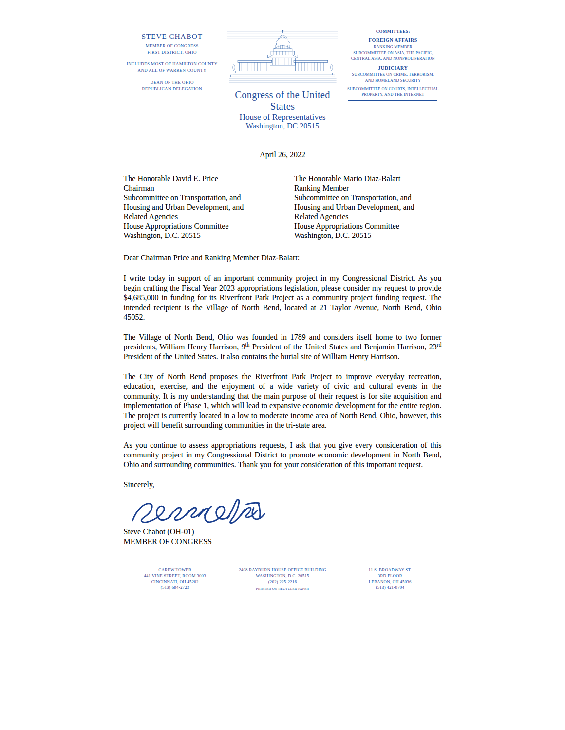STEVE CHABOT
MEMBER OF CONGRESS
FIRST DISTRICT, OHIO
INCLUDES MOST OF HAMILTON COUNTY
AND ALL OF WARREN COUNTY
DEAN OF THE OHIO
REPUBLICAN DELEGATION
Congress of the United States
House of Representatives
Washington, DC 20515
COMMITTEES:
FOREIGN AFFAIRS
RANKING MEMBER
SUBCOMMITTEE ON ASIA, THE PACIFIC,
CENTRAL ASIA, AND NONPROLIFERATION
JUDICIARY
SUBCOMMITTEE ON CRIME, TERRORISM,
AND HOMELAND SECURITY
SUBCOMMITTEE ON COURTS, INTELLECTUAL
PROPERTY, AND THE INTERNET
April 26, 2022
The Honorable David E. Price
Chairman
Subcommittee on Transportation, and
Housing and Urban Development, and
Related Agencies
House Appropriations Committee
Washington, D.C. 20515
The Honorable Mario Diaz-Balart
Ranking Member
Subcommittee on Transportation, and
Housing and Urban Development, and
Related Agencies
House Appropriations Committee
Washington, D.C. 20515
Dear Chairman Price and Ranking Member Diaz-Balart:
I write today in support of an important community project in my Congressional District. As you begin crafting the Fiscal Year 2023 appropriations legislation, please consider my request to provide $4,685,000 in funding for its Riverfront Park Project as a community project funding request. The intended recipient is the Village of North Bend, located at 21 Taylor Avenue, North Bend, Ohio 45052.
The Village of North Bend, Ohio was founded in 1789 and considers itself home to two former presidents, William Henry Harrison, 9th President of the United States and Benjamin Harrison, 23rd President of the United States. It also contains the burial site of William Henry Harrison.
The City of North Bend proposes the Riverfront Park Project to improve everyday recreation, education, exercise, and the enjoyment of a wide variety of civic and cultural events in the community. It is my understanding that the main purpose of their request is for site acquisition and implementation of Phase 1, which will lead to expansive economic development for the entire region. The project is currently located in a low to moderate income area of North Bend, Ohio, however, this project will benefit surrounding communities in the tri-state area.
As you continue to assess appropriations requests, I ask that you give every consideration of this community project in my Congressional District to promote economic development in North Bend, Ohio and surrounding communities. Thank you for your consideration of this important request.
Sincerely,
Steve Chabot (OH-01)
MEMBER OF CONGRESS
CAREW TOWER
441 VINE STREET, ROOM 3003
CINCINNATI, OH 45202
(513) 684-2723
2408 RAYBURN HOUSE OFFICE BUILDING
WASHINGTON, D.C. 20515
(202) 225-2216
PRINTED ON RECYCLED PAPER
11 S. BROADWAY ST.
3RD FLOOR
LEBANON, OH 45036
(513) 421-8704